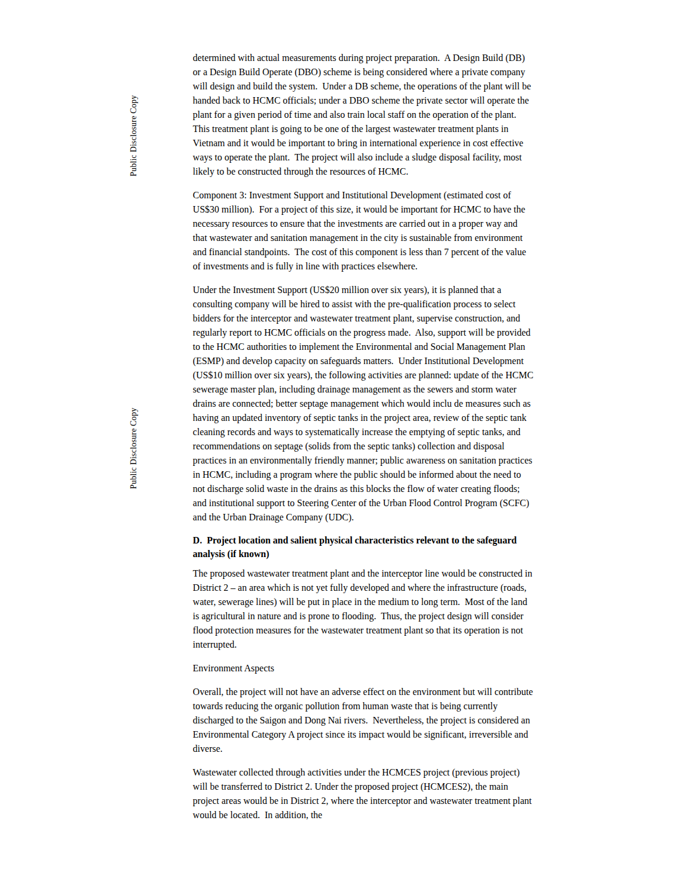Public Disclosure Copy Public Disclosure Copy
determined with actual measurements during project preparation. A Design Build (DB) or a Design Build Operate (DBO) scheme is being considered where a private company will design and build the system. Under a DB scheme, the operations of the plant will be handed back to HCMC officials; under a DBO scheme the private sector will operate the plant for a given period of time and also train local staff on the operation of the plant. This treatment plant is going to be one of the largest wastewater treatment plants in Vietnam and it would be important to bring in international experience in cost effective ways to operate the plant. The project will also include a sludge disposal facility, most likely to be constructed through the resources of HCMC.
Component 3: Investment Support and Institutional Development (estimated cost of US$30 million). For a project of this size, it would be important for HCMC to have the necessary resources to ensure that the investments are carried out in a proper way and that wastewater and sanitation management in the city is sustainable from environment and financial standpoints. The cost of this component is less than 7 percent of the value of investments and is fully in line with practices elsewhere.
Under the Investment Support (US$20 million over six years), it is planned that a consulting company will be hired to assist with the pre-qualification process to select bidders for the interceptor and wastewater treatment plant, supervise construction, and regularly report to HCMC officials on the progress made. Also, support will be provided to the HCMC authorities to implement the Environmental and Social Management Plan (ESMP) and develop capacity on safeguards matters. Under Institutional Development (US$10 million over six years), the following activities are planned: update of the HCMC sewerage master plan, including drainage management as the sewers and storm water drains are connected; better septage management which would inclu de measures such as having an updated inventory of septic tanks in the project area, review of the septic tank cleaning records and ways to systematically increase the emptying of septic tanks, and recommendations on septage (solids from the septic tanks) collection and disposal practices in an environmentally friendly manner; public awareness on sanitation practices in HCMC, including a program where the public should be informed about the need to not discharge solid waste in the drains as this blocks the flow of water creating floods; and institutional support to Steering Center of the Urban Flood Control Program (SCFC) and the Urban Drainage Company (UDC).
D. Project location and salient physical characteristics relevant to the safeguard analysis (if known)
The proposed wastewater treatment plant and the interceptor line would be constructed in District 2 – an area which is not yet fully developed and where the infrastructure (roads, water, sewerage lines) will be put in place in the medium to long term. Most of the land is agricultural in nature and is prone to flooding. Thus, the project design will consider flood protection measures for the wastewater treatment plant so that its operation is not interrupted.
Environment Aspects
Overall, the project will not have an adverse effect on the environment but will contribute towards reducing the organic pollution from human waste that is being currently discharged to the Saigon and Dong Nai rivers. Nevertheless, the project is considered an Environmental Category A project since its impact would be significant, irreversible and diverse.
Wastewater collected through activities under the HCMCES project (previous project) will be transferred to District 2. Under the proposed project (HCMCES2), the main project areas would be in District 2, where the interceptor and wastewater treatment plant would be located. In addition, the